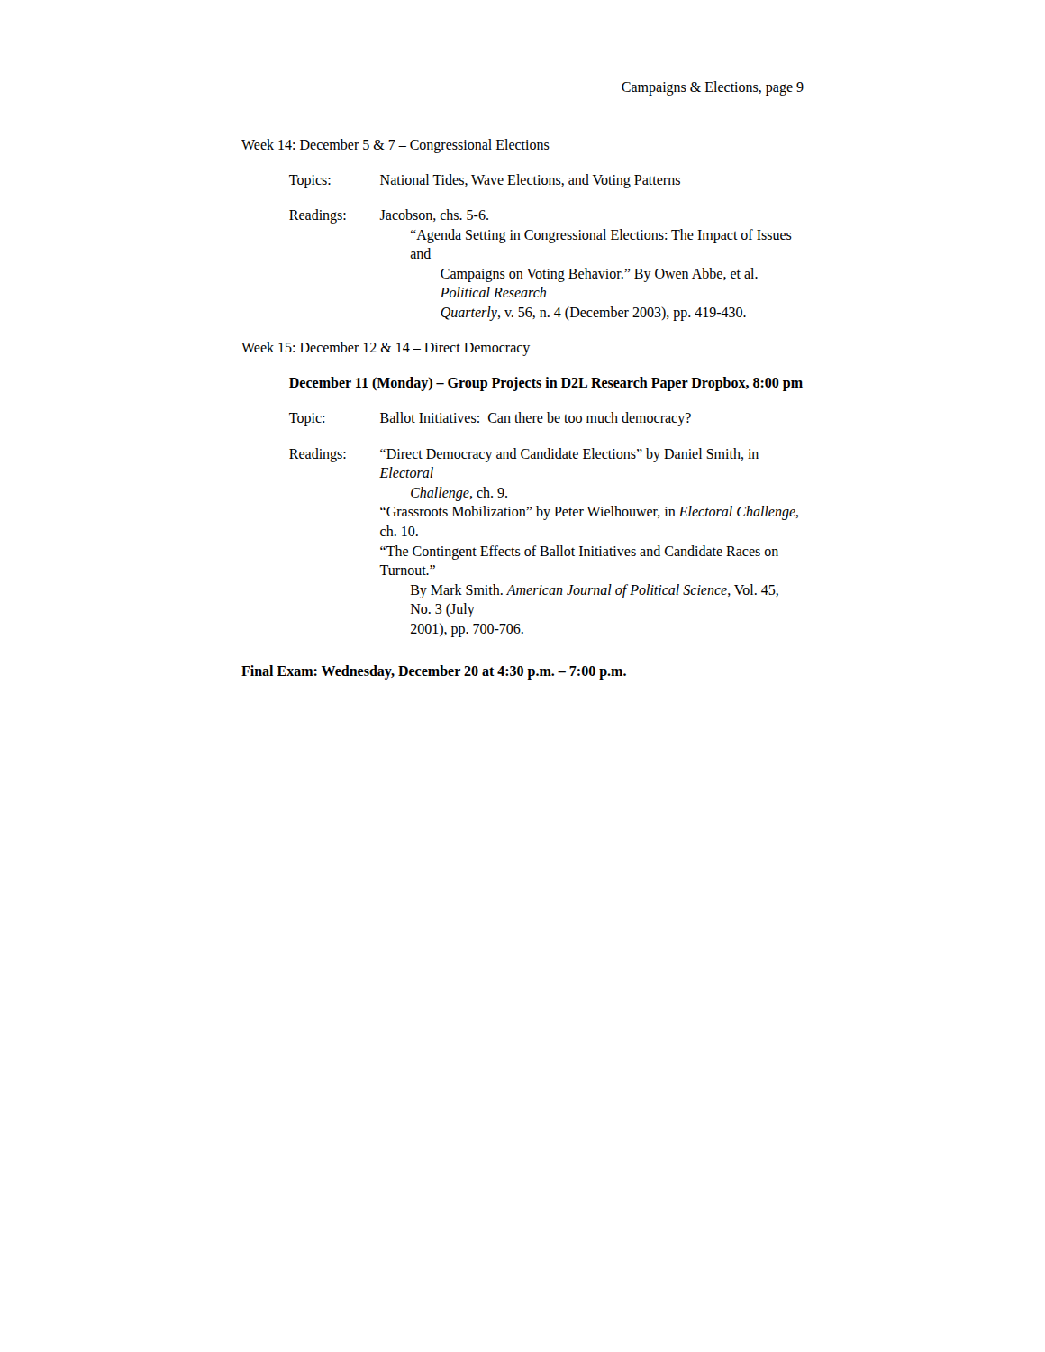Campaigns & Elections, page 9
Week 14: December 5 & 7 – Congressional Elections
Topics:
National Tides, Wave Elections, and Voting Patterns
Readings:
Jacobson, chs. 5-6.
“Agenda Setting in Congressional Elections: The Impact of Issues and
Campaigns on Voting Behavior.” By Owen Abbe, et al. Political Research
Quarterly, v. 56, n. 4 (December 2003), pp. 419-430.
Week 15: December 12 & 14 – Direct Democracy
December 11 (Monday) – Group Projects in D2L Research Paper Dropbox, 8:00 pm
Topic:
Ballot Initiatives: Can there be too much democracy?
Readings:
“Direct Democracy and Candidate Elections” by Daniel Smith, in Electoral
Challenge, ch. 9.
“Grassroots Mobilization” by Peter Wielhouwer, in Electoral Challenge, ch. 10.
“The Contingent Effects of Ballot Initiatives and Candidate Races on Turnout.”
By Mark Smith. American Journal of Political Science, Vol. 45, No. 3 (July
2001), pp. 700-706.
Final Exam: Wednesday, December 20 at 4:30 p.m. – 7:00 p.m.